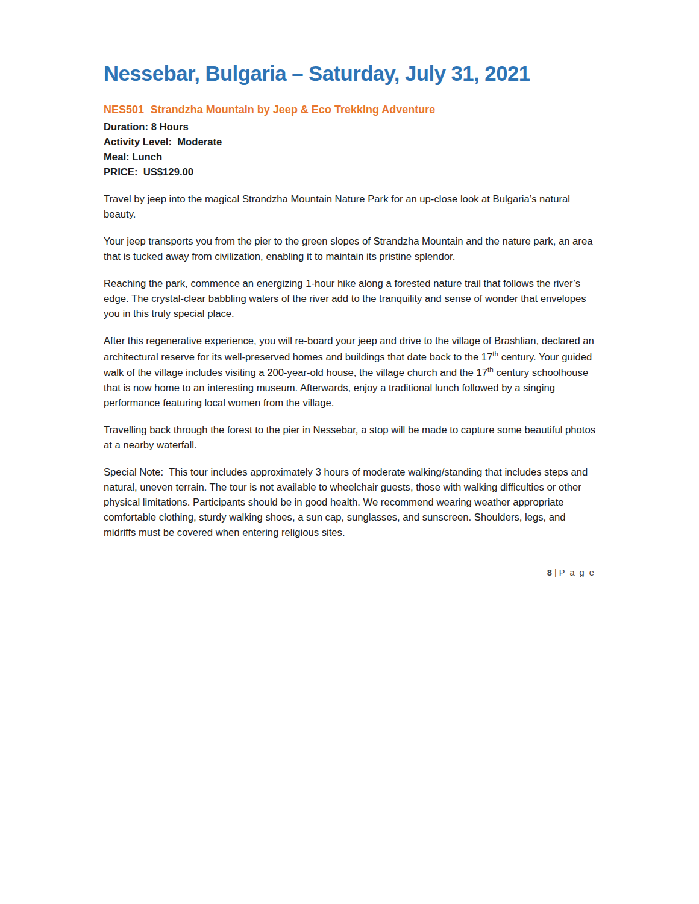Nessebar, Bulgaria – Saturday, July 31, 2021
NES501 Strandzha Mountain by Jeep & Eco Trekking Adventure
Duration: 8 Hours Activity Level: Moderate Meal: Lunch PRICE: US$129.00
Travel by jeep into the magical Strandzha Mountain Nature Park for an up-close look at Bulgaria’s natural beauty.
Your jeep transports you from the pier to the green slopes of Strandzha Mountain and the nature park, an area that is tucked away from civilization, enabling it to maintain its pristine splendor.
Reaching the park, commence an energizing 1-hour hike along a forested nature trail that follows the river’s edge. The crystal-clear babbling waters of the river add to the tranquility and sense of wonder that envelopes you in this truly special place.
After this regenerative experience, you will re-board your jeep and drive to the village of Brashlian, declared an architectural reserve for its well-preserved homes and buildings that date back to the 17th century. Your guided walk of the village includes visiting a 200-year-old house, the village church and the 17th century schoolhouse that is now home to an interesting museum. Afterwards, enjoy a traditional lunch followed by a singing performance featuring local women from the village.
Travelling back through the forest to the pier in Nessebar, a stop will be made to capture some beautiful photos at a nearby waterfall.
Special Note: This tour includes approximately 3 hours of moderate walking/standing that includes steps and natural, uneven terrain. The tour is not available to wheelchair guests, those with walking difficulties or other physical limitations. Participants should be in good health. We recommend wearing weather appropriate comfortable clothing, sturdy walking shoes, a sun cap, sunglasses, and sunscreen. Shoulders, legs, and midriffs must be covered when entering religious sites.
8 | P a g e